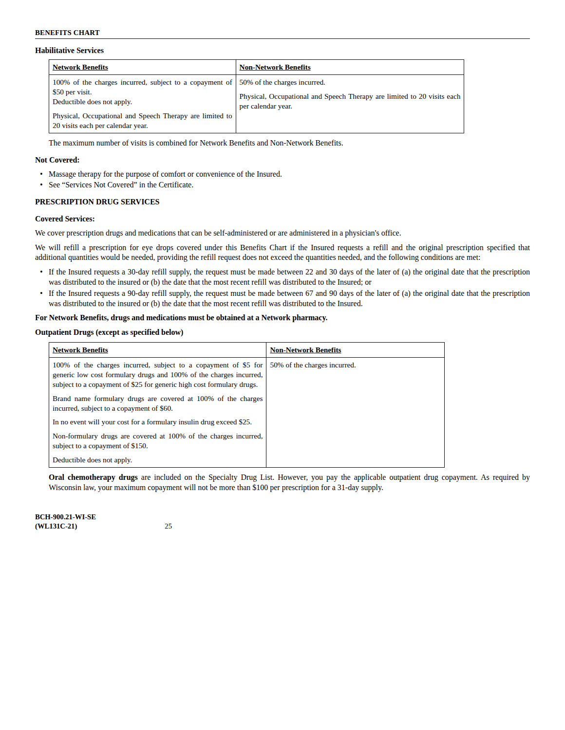BENEFITS CHART
Habilitative Services
| Network Benefits | Non-Network Benefits |
| --- | --- |
| 100% of the charges incurred, subject to a copayment of $50 per visit. Deductible does not apply. Physical, Occupational and Speech Therapy are limited to 20 visits each per calendar year. | 50% of the charges incurred. Physical, Occupational and Speech Therapy are limited to 20 visits each per calendar year. |
The maximum number of visits is combined for Network Benefits and Non-Network Benefits.
Not Covered:
Massage therapy for the purpose of comfort or convenience of the Insured.
See “Services Not Covered” in the Certificate.
PRESCRIPTION DRUG SERVICES
Covered Services:
We cover prescription drugs and medications that can be self-administered or are administered in a physician's office.
We will refill a prescription for eye drops covered under this Benefits Chart if the Insured requests a refill and the original prescription specified that additional quantities would be needed, providing the refill request does not exceed the quantities needed, and the following conditions are met:
If the Insured requests a 30-day refill supply, the request must be made between 22 and 30 days of the later of (a) the original date that the prescription was distributed to the insured or (b) the date that the most recent refill was distributed to the Insured; or
If the Insured requests a 90-day refill supply, the request must be made between 67 and 90 days of the later of (a) the original date that the prescription was distributed to the insured or (b) the date that the most recent refill was distributed to the Insured.
For Network Benefits, drugs and medications must be obtained at a Network pharmacy.
Outpatient Drugs (except as specified below)
| Network Benefits | Non-Network Benefits |
| --- | --- |
| 100% of the charges incurred, subject to a copayment of $5 for generic low cost formulary drugs and 100% of the charges incurred, subject to a copayment of $25 for generic high cost formulary drugs. Brand name formulary drugs are covered at 100% of the charges incurred, subject to a copayment of $60. In no event will your cost for a formulary insulin drug exceed $25. Non-formulary drugs are covered at 100% of the charges incurred, subject to a copayment of $150. Deductible does not apply. | 50% of the charges incurred. |
Oral chemotherapy drugs are included on the Specialty Drug List. However, you pay the applicable outpatient drug copayment. As required by Wisconsin law, your maximum copayment will not be more than $100 per prescription for a 31-day supply.
BCH-900.21-WI-SE
(WL131C-21) 25